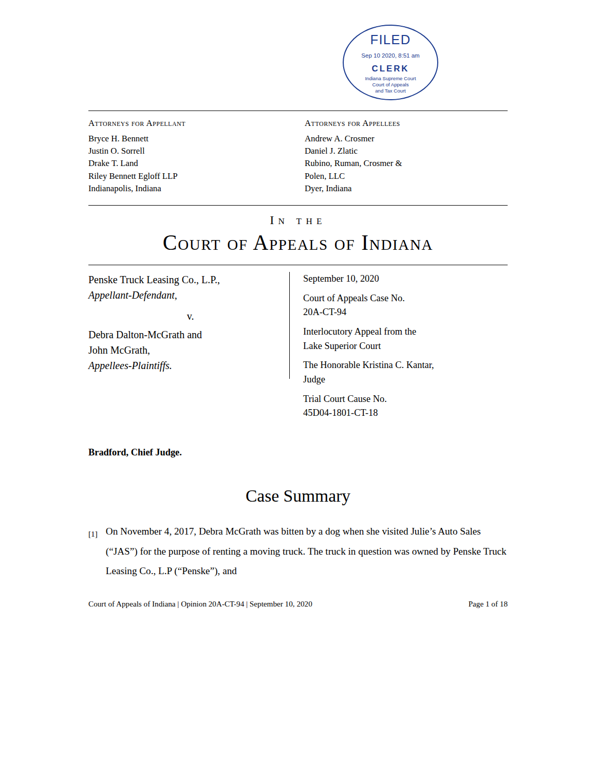FILED
Sep 10 2020, 8:51 am
CLERK
Indiana Supreme Court
Court of Appeals
and Tax Court
Attorneys for Appellant
Bryce H. Bennett
Justin O. Sorrell
Drake T. Land
Riley Bennett Egloff LLP
Indianapolis, Indiana
Attorneys for Appellees
Andrew A. Crosmer
Daniel J. Zlatic
Rubino, Ruman, Crosmer &
Polen, LLC
Dyer, Indiana
In the
Court of Appeals of Indiana
Penske Truck Leasing Co., L.P.,
Appellant-Defendant,
v.
Debra Dalton-McGrath and
John McGrath,
Appellees-Plaintiffs.
September 10, 2020
Court of Appeals Case No.
20A-CT-94
Interlocutory Appeal from the
Lake Superior Court
The Honorable Kristina C. Kantar,
Judge
Trial Court Cause No.
45D04-1801-CT-18
Bradford, Chief Judge.
Case Summary
[1]
On November 4, 2017, Debra McGrath was bitten by a dog when she visited Julie’s Auto Sales (“JAS”) for the purpose of renting a moving truck. The truck in question was owned by Penske Truck Leasing Co., L.P (“Penske”), and
Court of Appeals of Indiana | Opinion 20A-CT-94 | September 10, 2020
Page 1 of 18